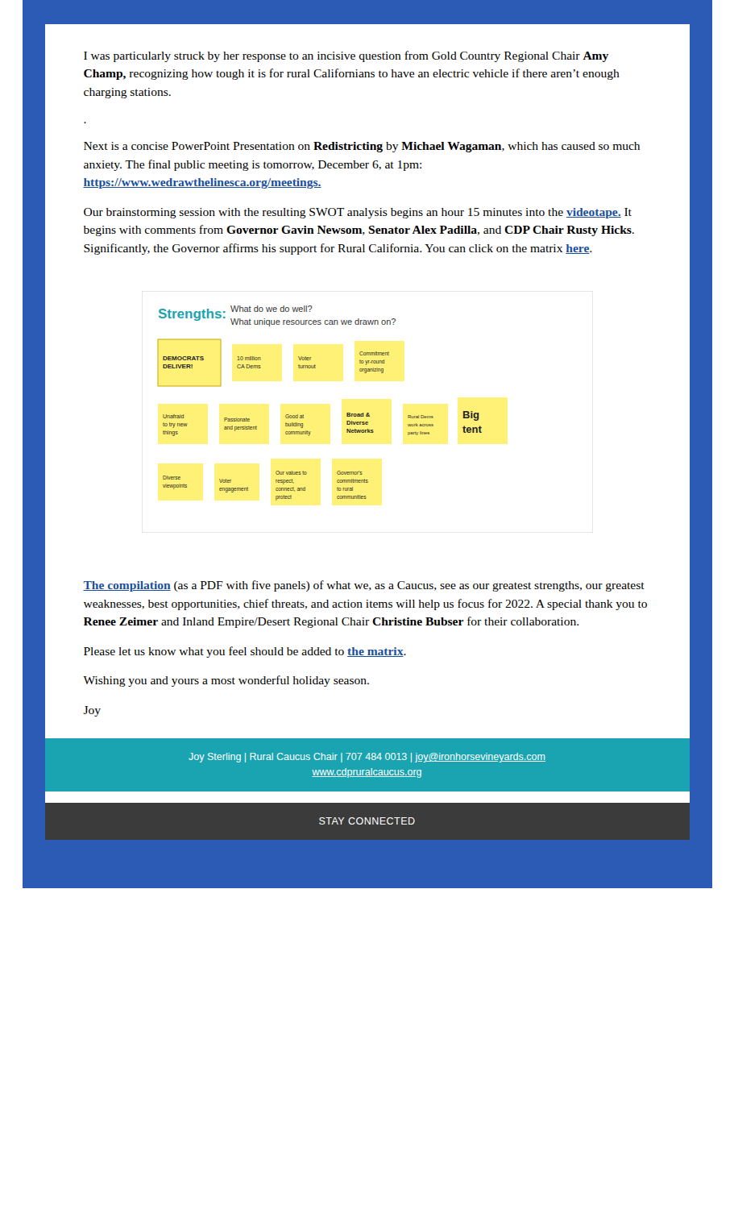I was particularly struck by her response to an incisive question from Gold Country Regional Chair Amy Champ, recognizing how tough it is for rural Californians to have an electric vehicle if there aren’t enough charging stations.
.
Next is a concise PowerPoint Presentation on Redistricting by Michael Wagaman, which has caused so much anxiety. The final public meeting is tomorrow, December 6, at 1pm: https://www.wedrawthelinesca.org/meetings.
Our brainstorming session with the resulting SWOT analysis begins an hour 15 minutes into the videotape. It begins with comments from Governor Gavin Newsom, Senator Alex Padilla, and CDP Chair Rusty Hicks. Significantly, the Governor affirms his support for Rural California. You can click on the matrix here.
The compilation (as a PDF with five panels) of what we, as a Caucus, see as our greatest strengths, our greatest weaknesses, best opportunities, chief threats, and action items will help us focus for 2022. A special thank you to Renee Zeimer and Inland Empire/Desert Regional Chair Christine Bubser for their collaboration.
Please let us know what you feel should be added to the matrix.
Wishing you and yours a most wonderful holiday season.
Joy
Joy Sterling | Rural Caucus Chair | 707 484 0013 | joy@ironhorsevineyards.com
www.cdpruralcaucus.org
STAY CONNECTED